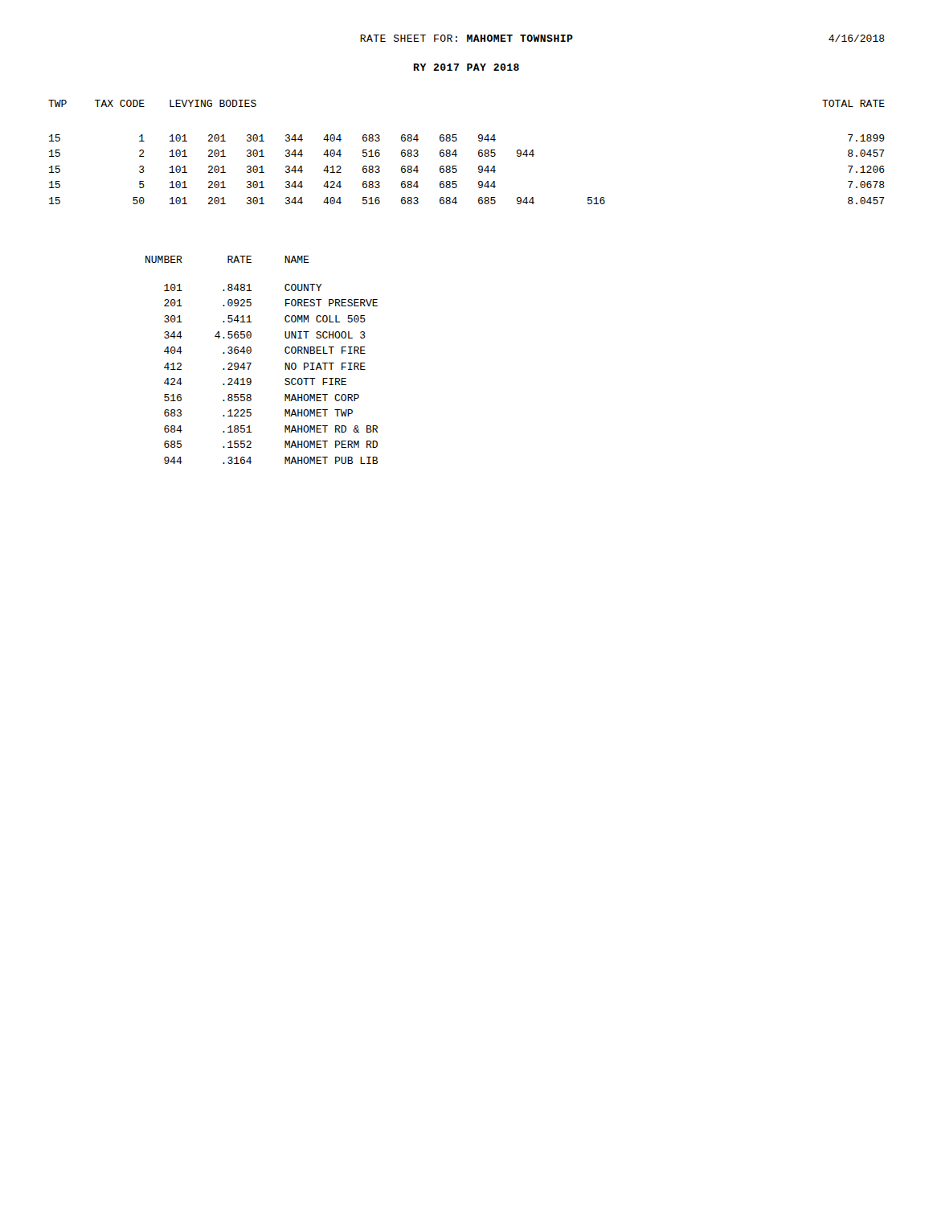RATE SHEET FOR: MAHOMET TOWNSHIP
4/16/2018
RY 2017 PAY 2018
| TWP | TAX CODE | LEVYING BODIES | TOTAL RATE |
| --- | --- | --- | --- |
| 15 | 1 | 101 | 201 | 301 | 344 | 404 | 683 | 684 | 685 | 944 | | | 7.1899 |
| 15 | 2 | 101 | 201 | 301 | 344 | 404 | 516 | 683 | 684 | 685 | 944 | | 8.0457 |
| 15 | 3 | 101 | 201 | 301 | 344 | 412 | 683 | 684 | 685 | 944 | | | 7.1206 |
| 15 | 5 | 101 | 201 | 301 | 344 | 424 | 683 | 684 | 685 | 944 | | | 7.0678 |
| 15 | 50 | 101 | 201 | 301 | 344 | 404 | 516 | 683 | 684 | 685 | 944 | 516 | 8.0457 |
| NUMBER | RATE | NAME |
| --- | --- | --- |
| 101 | .8481 | COUNTY |
| 201 | .0925 | FOREST PRESERVE |
| 301 | .5411 | COMM COLL 505 |
| 344 | 4.5650 | UNIT SCHOOL 3 |
| 404 | .3640 | CORNBELT FIRE |
| 412 | .2947 | NO PIATT FIRE |
| 424 | .2419 | SCOTT FIRE |
| 516 | .8558 | MAHOMET CORP |
| 683 | .1225 | MAHOMET TWP |
| 684 | .1851 | MAHOMET RD & BR |
| 685 | .1552 | MAHOMET PERM RD |
| 944 | .3164 | MAHOMET PUB LIB |